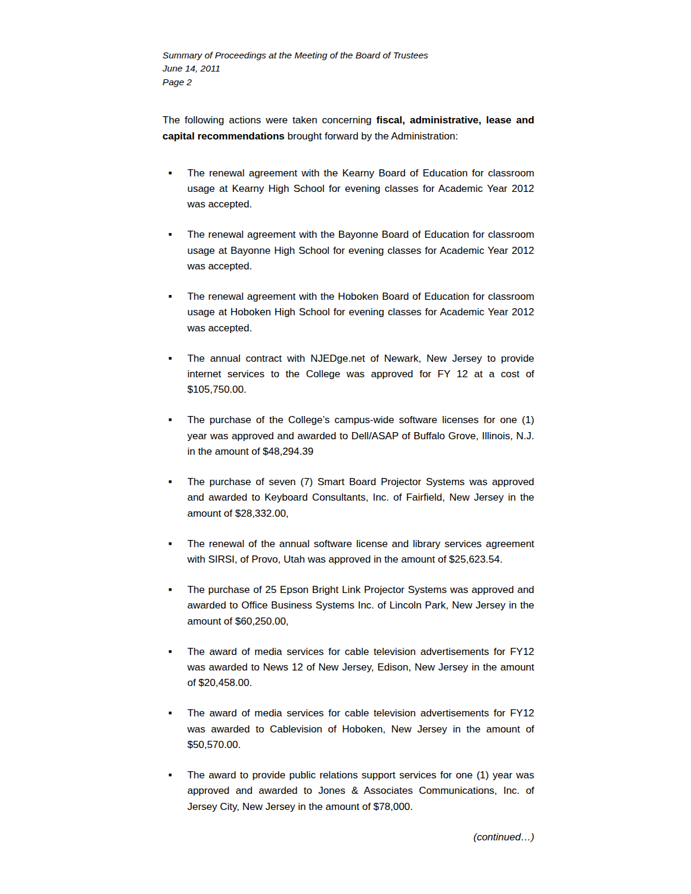Summary of Proceedings at the Meeting of the Board of Trustees
June 14, 2011
Page 2
The following actions were taken concerning fiscal, administrative, lease and capital recommendations brought forward by the Administration:
The renewal agreement with the Kearny Board of Education for classroom usage at Kearny High School for evening classes for Academic Year 2012 was accepted.
The renewal agreement with the Bayonne Board of Education for classroom usage at Bayonne High School for evening classes for Academic Year 2012 was accepted.
The renewal agreement with the Hoboken Board of Education for classroom usage at Hoboken High School for evening classes for Academic Year 2012 was accepted.
The annual contract with NJEDge.net of Newark, New Jersey to provide internet services to the College was approved for FY 12 at a cost of $105,750.00.
The purchase of the College’s campus-wide software licenses for one (1) year was approved and awarded to Dell/ASAP of Buffalo Grove, Illinois, N.J. in the amount of $48,294.39
The purchase of seven (7) Smart Board Projector Systems was approved and awarded to Keyboard Consultants, Inc. of Fairfield, New Jersey in the amount of $28,332.00,
The renewal of the annual software license and library services agreement with SIRSI, of Provo, Utah was approved in the amount of $25,623.54.
The purchase of 25 Epson Bright Link Projector Systems was approved and awarded to Office Business Systems Inc. of Lincoln Park, New Jersey in the amount of $60,250.00,
The award of media services for cable television advertisements for FY12 was awarded to News 12 of New Jersey, Edison, New Jersey in the amount of $20,458.00.
The award of media services for cable television advertisements for FY12 was awarded to Cablevision of Hoboken, New Jersey in the amount of $50,570.00.
The award to provide public relations support services for one (1) year was approved and awarded to Jones & Associates Communications, Inc. of Jersey City, New Jersey in the amount of $78,000.
(continued…)